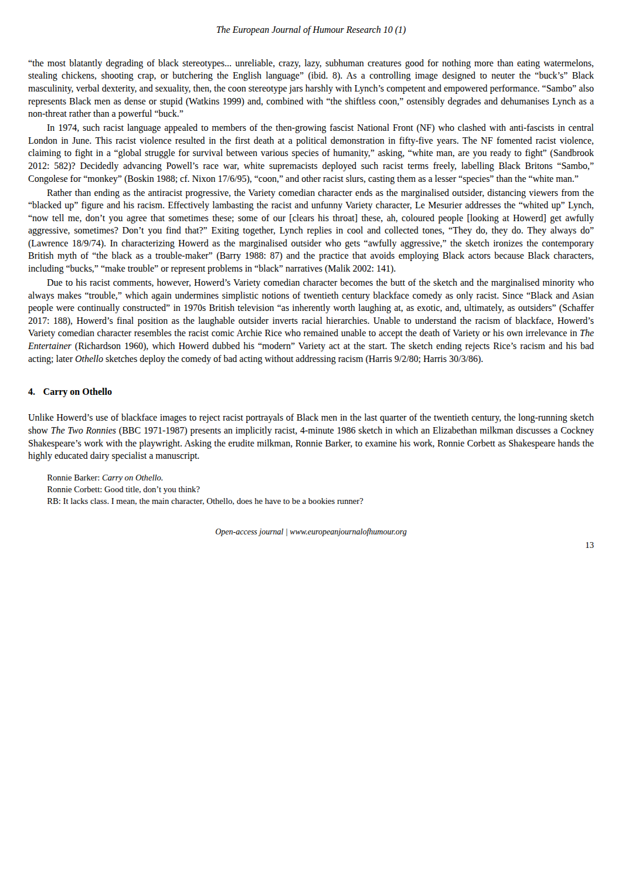The European Journal of Humour Research 10 (1)
“the most blatantly degrading of black stereotypes... unreliable, crazy, lazy, subhuman creatures good for nothing more than eating watermelons, stealing chickens, shooting crap, or butchering the English language” (ibid. 8). As a controlling image designed to neuter the “buck’s” Black masculinity, verbal dexterity, and sexuality, then, the coon stereotype jars harshly with Lynch’s competent and empowered performance. “Sambo” also represents Black men as dense or stupid (Watkins 1999) and, combined with “the shiftless coon,” ostensibly degrades and dehumanises Lynch as a non-threat rather than a powerful “buck.”
In 1974, such racist language appealed to members of the then-growing fascist National Front (NF) who clashed with anti-fascists in central London in June. This racist violence resulted in the first death at a political demonstration in fifty-five years. The NF fomented racist violence, claiming to fight in a “global struggle for survival between various species of humanity,” asking, “white man, are you ready to fight” (Sandbrook 2012: 582)? Decidedly advancing Powell’s race war, white supremacists deployed such racist terms freely, labelling Black Britons “Sambo,” Congolese for “monkey” (Boskin 1988; cf. Nixon 17/6/95), “coon,” and other racist slurs, casting them as a lesser “species” than the “white man.”
Rather than ending as the antiracist progressive, the Variety comedian character ends as the marginalised outsider, distancing viewers from the “blacked up” figure and his racism. Effectively lambasting the racist and unfunny Variety character, Le Mesurier addresses the “whited up” Lynch, “now tell me, don’t you agree that sometimes these; some of our [clears his throat] these, ah, coloured people [looking at Howerd] get awfully aggressive, sometimes? Don’t you find that?” Exiting together, Lynch replies in cool and collected tones, “They do, they do. They always do” (Lawrence 18/9/74). In characterizing Howerd as the marginalised outsider who gets “awfully aggressive,” the sketch ironizes the contemporary British myth of “the black as a trouble-maker” (Barry 1988: 87) and the practice that avoids employing Black actors because Black characters, including “bucks,” “make trouble” or represent problems in “black” narratives (Malik 2002: 141).
Due to his racist comments, however, Howerd’s Variety comedian character becomes the butt of the sketch and the marginalised minority who always makes “trouble,” which again undermines simplistic notions of twentieth century blackface comedy as only racist. Since “Black and Asian people were continually constructed” in 1970s British television “as inherently worth laughing at, as exotic, and, ultimately, as outsiders” (Schaffer 2017: 188), Howerd’s final position as the laughable outsider inverts racial hierarchies. Unable to understand the racism of blackface, Howerd’s Variety comedian character resembles the racist comic Archie Rice who remained unable to accept the death of Variety or his own irrelevance in The Entertainer (Richardson 1960), which Howerd dubbed his “modern” Variety act at the start. The sketch ending rejects Rice’s racism and his bad acting; later Othello sketches deploy the comedy of bad acting without addressing racism (Harris 9/2/80; Harris 30/3/86).
4. Carry on Othello
Unlike Howerd’s use of blackface images to reject racist portrayals of Black men in the last quarter of the twentieth century, the long-running sketch show The Two Ronnies (BBC 1971-1987) presents an implicitly racist, 4-minute 1986 sketch in which an Elizabethan milkman discusses a Cockney Shakespeare’s work with the playwright. Asking the erudite milkman, Ronnie Barker, to examine his work, Ronnie Corbett as Shakespeare hands the highly educated dairy specialist a manuscript.
Ronnie Barker: Carry on Othello.
Ronnie Corbett: Good title, don’t you think?
RB: It lacks class. I mean, the main character, Othello, does he have to be a bookies runner?
Open-access journal | www.europeanjournalofhumour.org
13